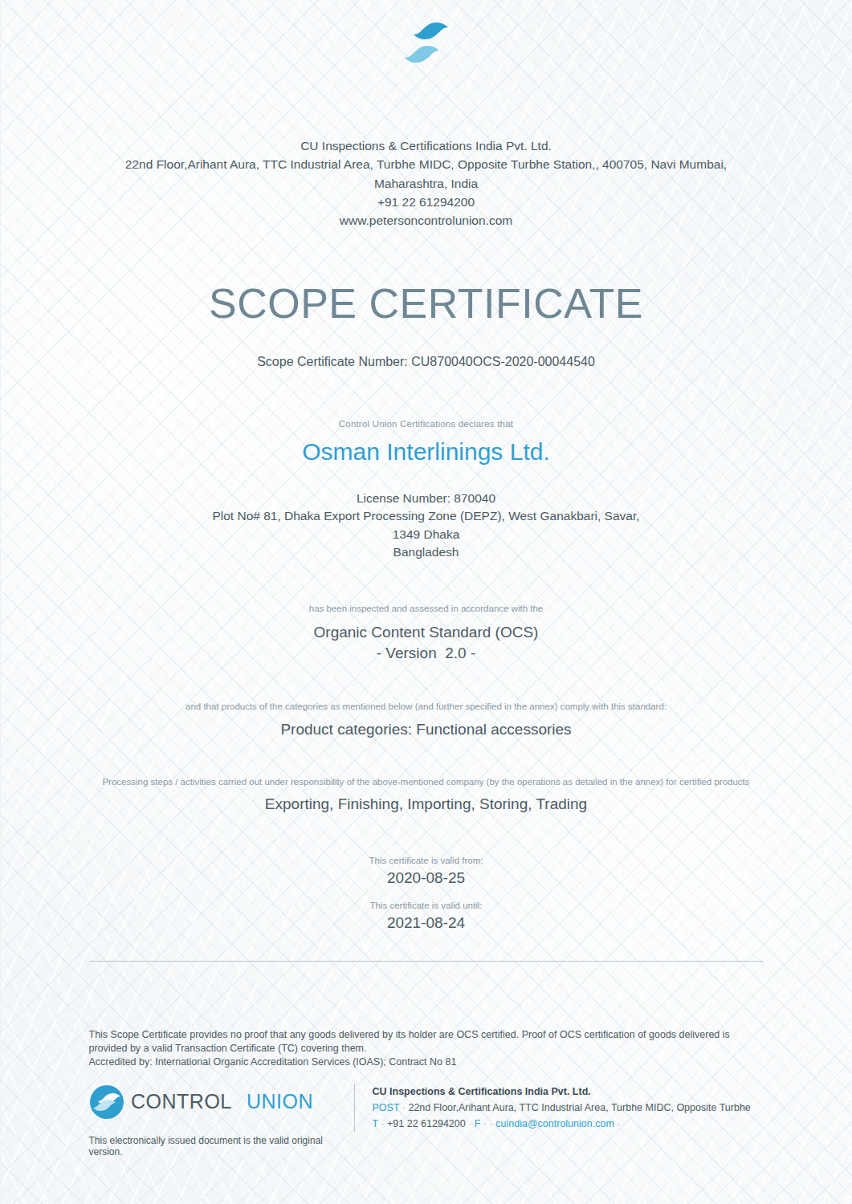CU Inspections & Certifications India Pvt. Ltd.
22nd Floor,Arihant Aura, TTC Industrial Area, Turbhe MIDC, Opposite Turbhe Station,, 400705, Navi Mumbai,
Maharashtra, India
+91 22 61294200
www.petersoncontrolunion.com
SCOPE CERTIFICATE
Scope Certificate Number: CU870040OCS-2020-00044540
Control Union Certifications declares that
Osman Interlinings Ltd.
License Number: 870040
Plot No# 81, Dhaka Export Processing Zone (DEPZ), West Ganakbari, Savar,
1349 Dhaka
Bangladesh
has been inspected and assessed in accordance with the
Organic Content Standard (OCS)
- Version 2.0 -
and that products of the categories as mentioned below (and further specified in the annex) comply with this standard:
Product categories: Functional accessories
Processing steps / activities carried out under responsibility of the above-mentioned company (by the operations as detailed in the annex) for certified products
Exporting, Finishing, Importing, Storing, Trading
This certificate is valid from:
2020-08-25
This certificate is valid until:
2021-08-24
This Scope Certificate provides no proof that any goods delivered by its holder are OCS certified. Proof of OCS certification of goods delivered is provided by a valid Transaction Certificate (TC) covering them.
Accredited by: International Organic Accreditation Services (IOAS); Contract No 81
CONTROL UNION
This electronically issued document is the valid original version.
CU Inspections & Certifications India Pvt. Ltd.
POST · 22nd Floor,Arihant Aura, TTC Industrial Area, Turbhe MIDC, Opposite Turbhe
T · +91 22 61294200 · F · · cuindia@controlunion.com ·